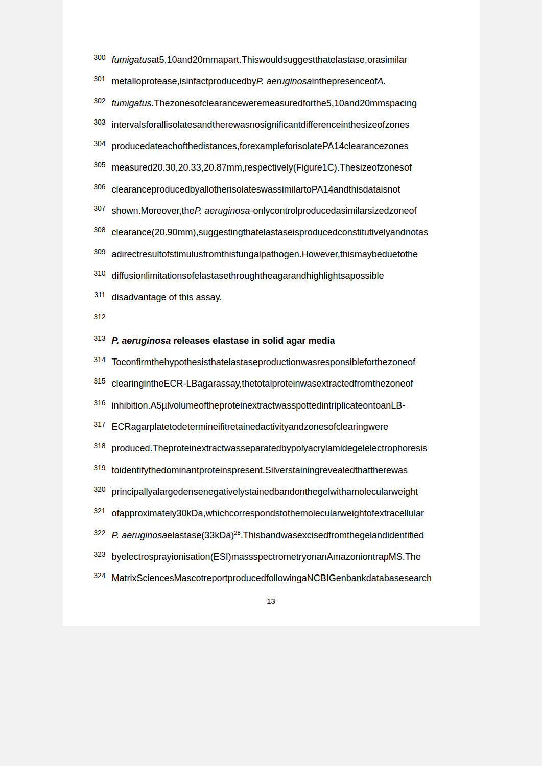300 fumigatus at 5, 10 and 20mm apart. This would suggest that elastase, or asimilar
301 metalloprotease, is in fact produced by P. aeruginosa in the presence of A.
302 fumigatus. The zones of clearance were measured for the 5, 10 and 20mm spacing
303 intervals for all isolates and there was no significant difference in the size of zones
304 produced at each of the distances, for example for isolate PA14 clearance zones
305 measured 20.30, 20.33, 20.87mm, respectively(Figure 1C). The size of zones of
306 clearance produced by all other isolates was similar to PA14 and this data is not
307 shown. Moreover, the P. aeruginosa-only control produced asimilar sized zone of
308 clearance(20.90mm), suggesting that elastase is produced constitutively and not as
309 adirect result of stimulus from this fungal pathogen. However, this may be due to the
310 diffusion limitations of elastase through the agar and highlights apossible
311 disadvantage of this assay.
312
313 P. aeruginosa releases elastase in solid agar media
314 To confirm the hypothesis that elastase production was responsible for the zone of
315 clearing in the ECR-LB agar assay, the total protein was extracted from the zone of
316 inhibition. A 5µl volume of the protein extract was spotted in triplicate onto an LB-
317 ECR agar plate to determine if it retained activity and zones of clearing were
318 produced. The protein extract was separated by polyacrylamide gel electrophoresis
319 to identify the dominant proteins present. Silver staining revealed that there was
320 principally alarge dense negatively stained band on the gel with amolecular weight
321 of approximately 30kDa, which corresponds to the molecular weight of extracellular
322 P. aeruginosa elastase(33kDa) 28. This band was excised from the gel and identified
323 by electrospray ionisation(ESI) mass spectrometry on an Amazon ion trap MS. The
324 Matrix Sciences Mascot report produced following aNCBI Genbank database search
13